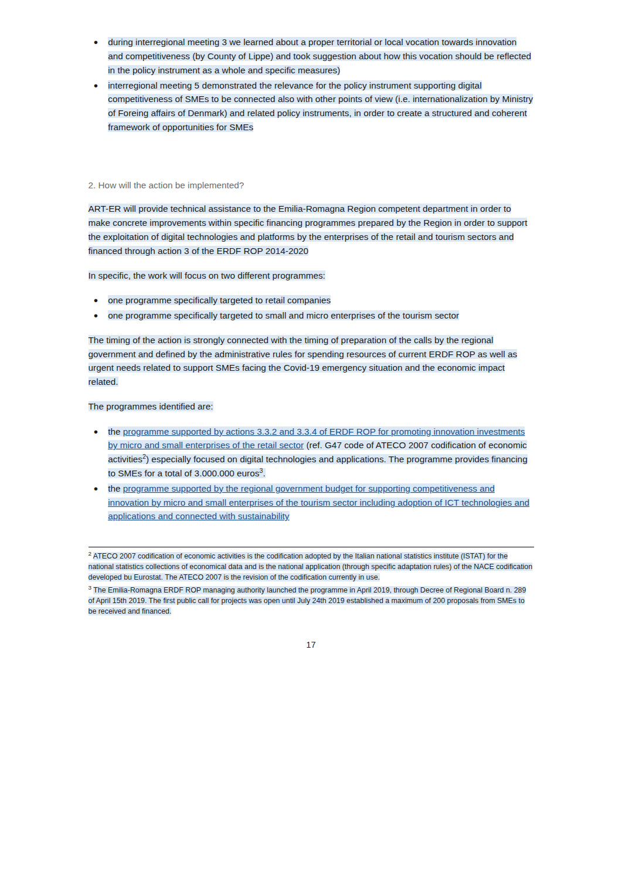during interregional meeting 3 we learned about a proper territorial or local vocation towards innovation and competitiveness (by County of Lippe) and took suggestion about how this vocation should be reflected in the policy instrument as a whole and specific measures)
interregional meeting 5 demonstrated the relevance for the policy instrument supporting digital competitiveness of SMEs to be connected also with other points of view (i.e. internationalization by Ministry of Foreing affairs of Denmark) and related policy instruments, in order to create a structured and coherent framework of opportunities for SMEs
2. How will the action be implemented?
ART-ER will provide technical assistance to the Emilia-Romagna Region competent department in order to make concrete improvements within specific financing programmes prepared by the Region in order to support the exploitation of digital technologies and platforms by the enterprises of the retail and tourism sectors and financed through action 3 of the ERDF ROP 2014-2020
In specific, the work will focus on two different programmes:
one programme specifically targeted to retail companies
one programme specifically targeted to small and micro enterprises of the tourism sector
The timing of the action is strongly connected with the timing of preparation of the calls by the regional government and defined by the administrative rules for spending resources of current ERDF ROP as well as urgent needs related to support SMEs facing the Covid-19 emergency situation and the economic impact related.
The programmes identified are:
the programme supported by actions 3.3.2 and 3.3.4 of ERDF ROP for promoting innovation investments by micro and small enterprises of the retail sector (ref. G47 code of ATECO 2007 codification of economic activities2) especially focused on digital technologies and applications. The programme provides financing to SMEs for a total of 3.000.000 euros3.
the programme supported by the regional government budget for supporting competitiveness and innovation by micro and small enterprises of the tourism sector including adoption of ICT technologies and applications and connected with sustainability
2 ATECO 2007 codification of economic activities is the codification adopted by the Italian national statistics institute (ISTAT) for the national statistics collections of economical data and is the national application (through specific adaptation rules) of the NACE codification developed bu Eurostat. The ATECO 2007 is the revision of the codification currently in use.
3 The Emilia-Romagna ERDF ROP managing authority launched the programme in April 2019, through Decree of Regional Board n. 289 of April 15th 2019. The first public call for projects was open until July 24th 2019 established a maximum of 200 proposals from SMEs to be received and financed.
17